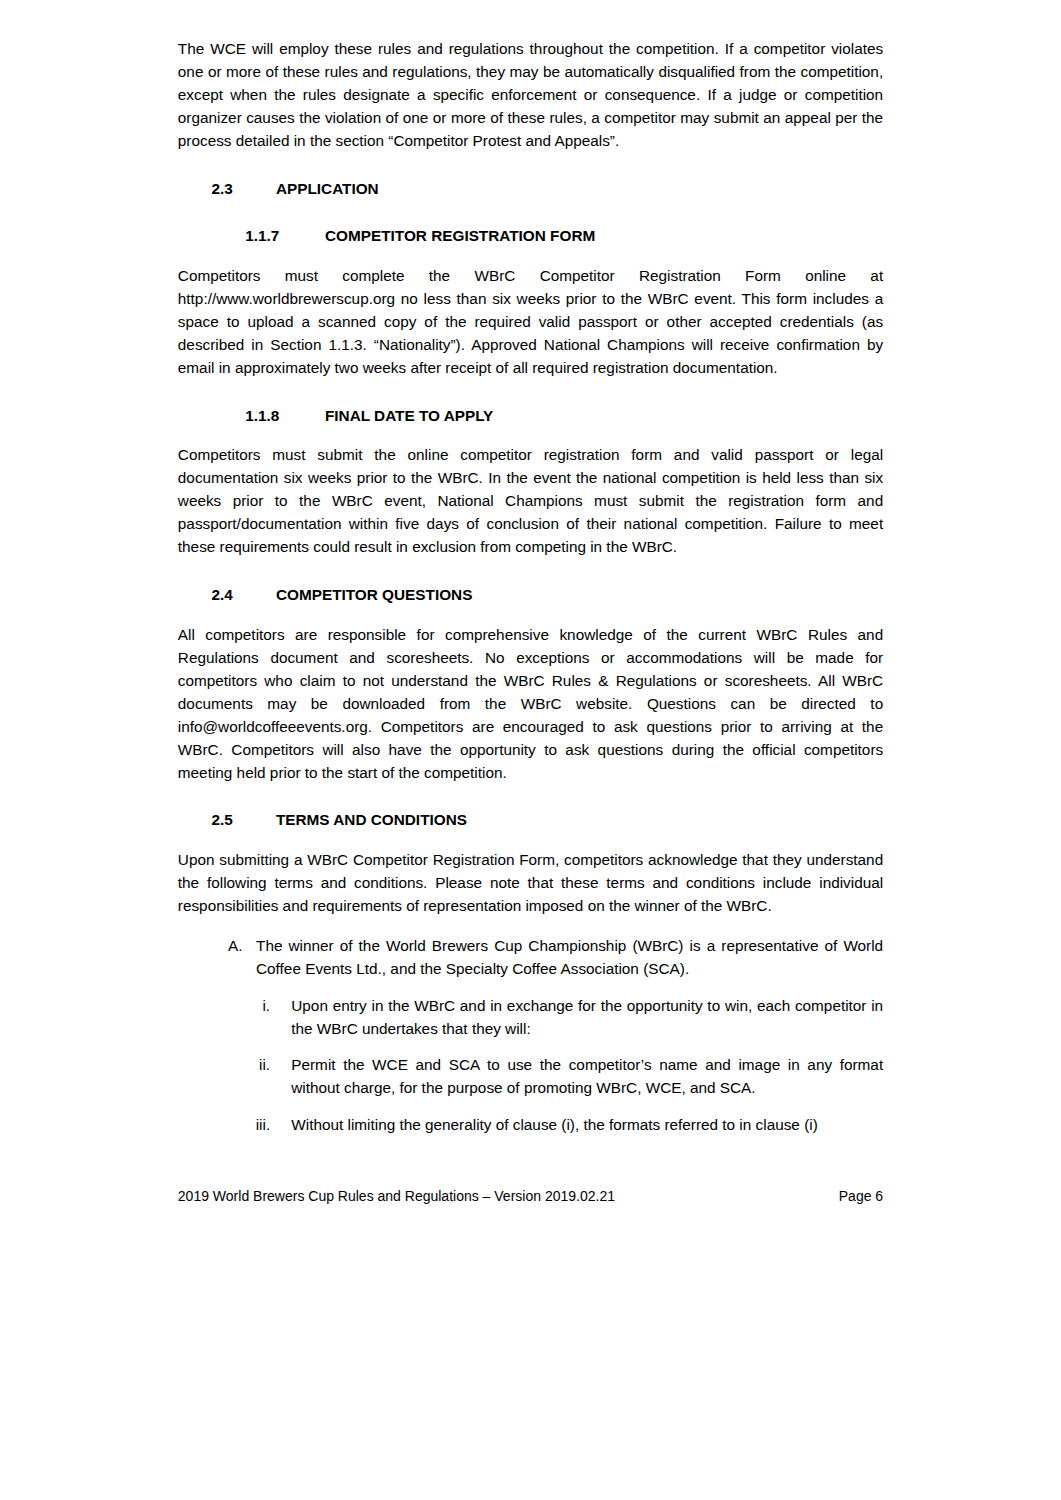The WCE will employ these rules and regulations throughout the competition. If a competitor violates one or more of these rules and regulations, they may be automatically disqualified from the competition, except when the rules designate a specific enforcement or consequence. If a judge or competition organizer causes the violation of one or more of these rules, a competitor may submit an appeal per the process detailed in the section “Competitor Protest and Appeals”.
2.3 APPLICATION
1.1.7 COMPETITOR REGISTRATION FORM
Competitors must complete the WBrC Competitor Registration Form online at http://www.worldbrewerscup.org no less than six weeks prior to the WBrC event. This form includes a space to upload a scanned copy of the required valid passport or other accepted credentials (as described in Section 1.1.3. “Nationality”). Approved National Champions will receive confirmation by email in approximately two weeks after receipt of all required registration documentation.
1.1.8 FINAL DATE TO APPLY
Competitors must submit the online competitor registration form and valid passport or legal documentation six weeks prior to the WBrC. In the event the national competition is held less than six weeks prior to the WBrC event, National Champions must submit the registration form and passport/documentation within five days of conclusion of their national competition. Failure to meet these requirements could result in exclusion from competing in the WBrC.
2.4 COMPETITOR QUESTIONS
All competitors are responsible for comprehensive knowledge of the current WBrC Rules and Regulations document and scoresheets. No exceptions or accommodations will be made for competitors who claim to not understand the WBrC Rules & Regulations or scoresheets. All WBrC documents may be downloaded from the WBrC website. Questions can be directed to info@worldcoffeeevents.org. Competitors are encouraged to ask questions prior to arriving at the WBrC. Competitors will also have the opportunity to ask questions during the official competitors meeting held prior to the start of the competition.
2.5 TERMS AND CONDITIONS
Upon submitting a WBrC Competitor Registration Form, competitors acknowledge that they understand the following terms and conditions. Please note that these terms and conditions include individual responsibilities and requirements of representation imposed on the winner of the WBrC.
The winner of the World Brewers Cup Championship (WBrC) is a representative of World Coffee Events Ltd., and the Specialty Coffee Association (SCA).
Upon entry in the WBrC and in exchange for the opportunity to win, each competitor in the WBrC undertakes that they will:
Permit the WCE and SCA to use the competitor’s name and image in any format without charge, for the purpose of promoting WBrC, WCE, and SCA.
Without limiting the generality of clause (i), the formats referred to in clause (i)
2019 World Brewers Cup Rules and Regulations – Version 2019.02.21 Page 6